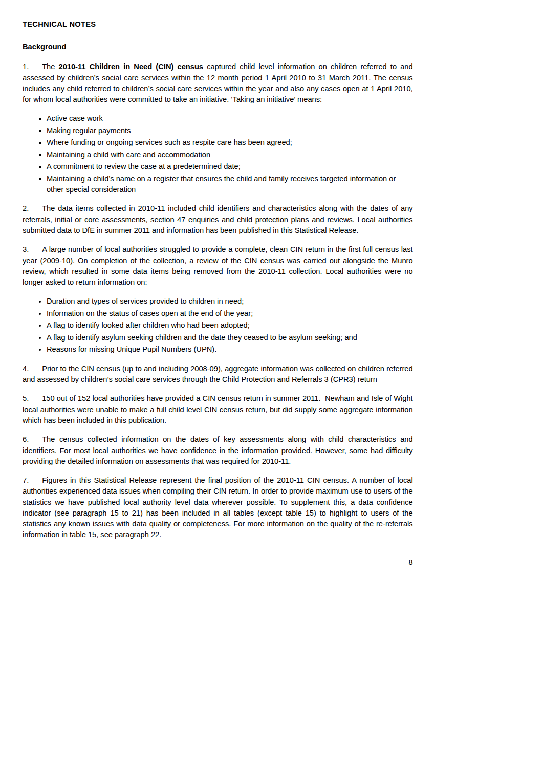TECHNICAL NOTES
Background
1. The 2010-11 Children in Need (CIN) census captured child level information on children referred to and assessed by children’s social care services within the 12 month period 1 April 2010 to 31 March 2011. The census includes any child referred to children’s social care services within the year and also any cases open at 1 April 2010, for whom local authorities were committed to take an initiative. ‘Taking an initiative’ means:
Active case work
Making regular payments
Where funding or ongoing services such as respite care has been agreed;
Maintaining a child with care and accommodation
A commitment to review the case at a predetermined date;
Maintaining a child’s name on a register that ensures the child and family receives targeted information or other special consideration
2. The data items collected in 2010-11 included child identifiers and characteristics along with the dates of any referrals, initial or core assessments, section 47 enquiries and child protection plans and reviews. Local authorities submitted data to DfE in summer 2011 and information has been published in this Statistical Release.
3. A large number of local authorities struggled to provide a complete, clean CIN return in the first full census last year (2009-10). On completion of the collection, a review of the CIN census was carried out alongside the Munro review, which resulted in some data items being removed from the 2010-11 collection. Local authorities were no longer asked to return information on:
Duration and types of services provided to children in need;
Information on the status of cases open at the end of the year;
A flag to identify looked after children who had been adopted;
A flag to identify asylum seeking children and the date they ceased to be asylum seeking; and
Reasons for missing Unique Pupil Numbers (UPN).
4. Prior to the CIN census (up to and including 2008-09), aggregate information was collected on children referred and assessed by children’s social care services through the Child Protection and Referrals 3 (CPR3) return
5. 150 out of 152 local authorities have provided a CIN census return in summer 2011. Newham and Isle of Wight local authorities were unable to make a full child level CIN census return, but did supply some aggregate information which has been included in this publication.
6. The census collected information on the dates of key assessments along with child characteristics and identifiers. For most local authorities we have confidence in the information provided. However, some had difficulty providing the detailed information on assessments that was required for 2010-11.
7. Figures in this Statistical Release represent the final position of the 2010-11 CIN census. A number of local authorities experienced data issues when compiling their CIN return. In order to provide maximum use to users of the statistics we have published local authority level data wherever possible. To supplement this, a data confidence indicator (see paragraph 15 to 21) has been included in all tables (except table 15) to highlight to users of the statistics any known issues with data quality or completeness. For more information on the quality of the re-referrals information in table 15, see paragraph 22.
8